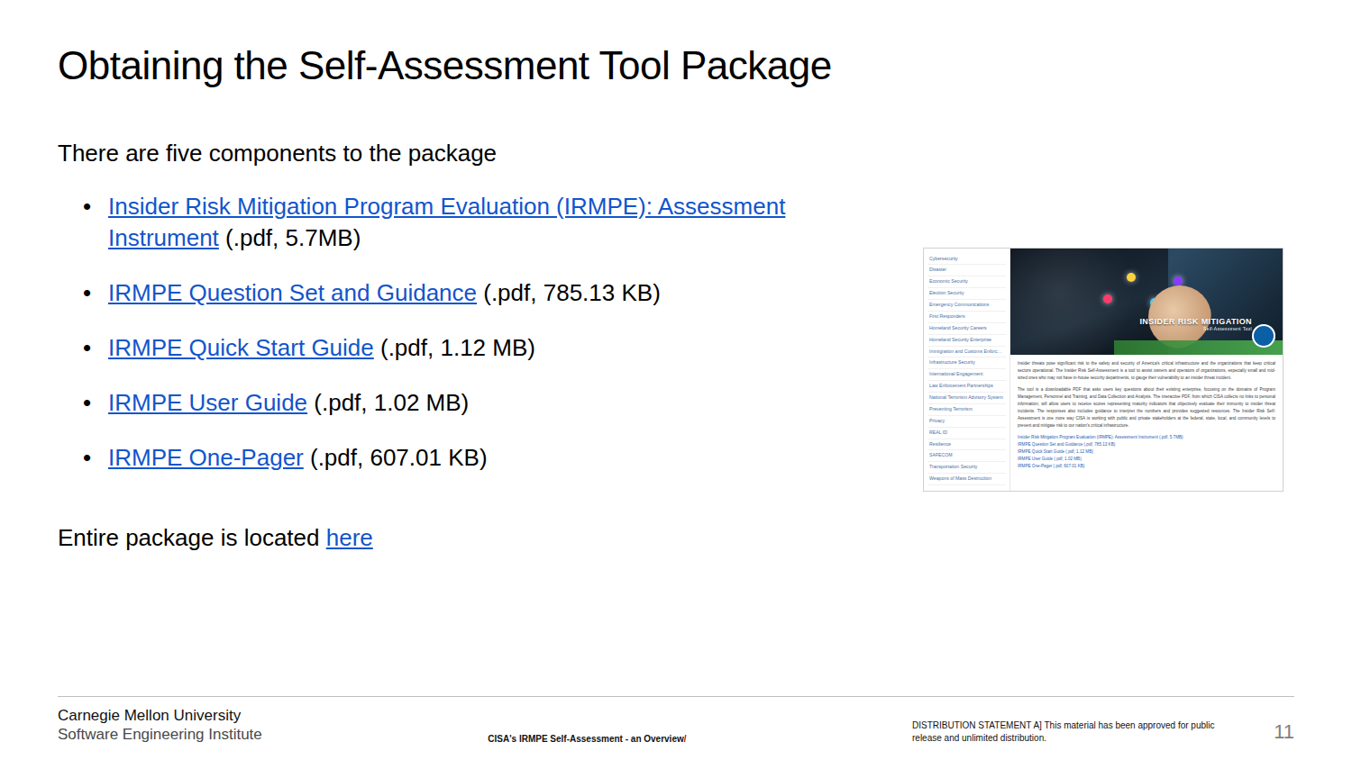Obtaining the Self-Assessment Tool Package
There are five components to the package
Insider Risk Mitigation Program Evaluation (IRMPE): Assessment Instrument (.pdf, 5.7MB)
IRMPE Question Set and Guidance (.pdf, 785.13 KB)
IRMPE Quick Start Guide (.pdf, 1.12 MB)
IRMPE User Guide (.pdf, 1.02 MB)
IRMPE One-Pager (.pdf, 607.01 KB)
Entire package is located here
Cybersecurity
Disaster
Economic Security
Election Security
Emergency Communications
First Responders
Homeland Security Careers
Homeland Security Enterprise
Immigration and Customs Enforcement
Infrastructure Security
International Engagement
Law Enforcement Partnerships
National Terrorism Advisory System
Preventing Terrorism
Privacy
REAL ID
Resilience
SAFECOM
Transportation Security
Weapons of Mass Destruction
INSIDER RISK MITIGATION
Self-Assessment Tool
Insider threats pose significant risk to the safety and security of America's critical infrastructure and the organizations that keep critical sectors operational. The Insider Risk Self-Assessment is a tool to assist owners and operators of organizations, especially small and mid-sized ones who may not have in-house security departments, to gauge their vulnerability to an insider threat incident.
The tool is a downloadable PDF that asks users key questions about their existing enterprise, focusing on the domains of Program Management, Personnel and Training, and Data Collection and Analysis. The interactive PDF, from which CISA collects no links to personal information, will allow users to receive scores representing maturity indicators that objectively evaluate their immunity to insider threat incidents. The responses also includes guidance to interpret the numbers and provides suggested resources. The Insider Risk Self-Assessment is one more way CISA is working with public and private stakeholders at the federal, state, local, and community levels to prevent and mitigate risk to our nation's critical infrastructure.
Insider Risk Mitigation Program Evaluation (IRMPE): Assessment Instrument (.pdf, 5.7MB)
IRMPE Question Set and Guidance (.pdf, 785.13 KB)
IRMPE Quick Start Guide (.pdf, 1.12 MB)
IRMPE User Guide (.pdf, 1.02 MB)
IRMPE One-Pager (.pdf, 607.01 KB)
Carnegie Mellon University
Software Engineering Institute
CISA's IRMPE Self-Assessment - an Overview/
DISTRIBUTION STATEMENT A] This material has been approved for public release and unlimited distribution.
11